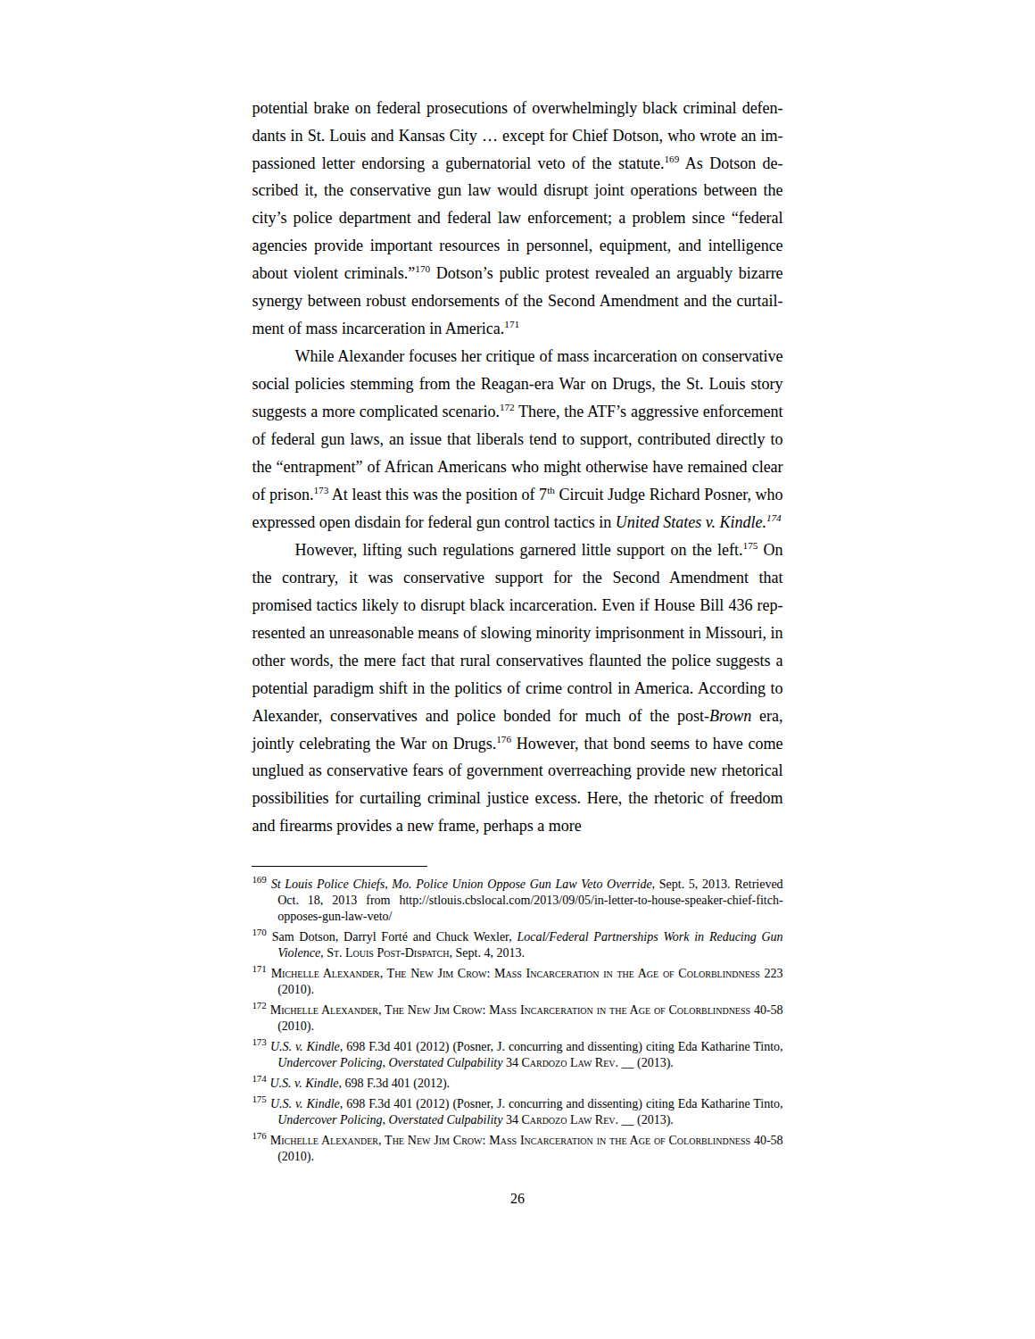potential brake on federal prosecutions of overwhelmingly black criminal defendants in St. Louis and Kansas City … except for Chief Dotson, who wrote an impassioned letter endorsing a gubernatorial veto of the statute.169 As Dotson described it, the conservative gun law would disrupt joint operations between the city’s police department and federal law enforcement; a problem since “federal agencies provide important resources in personnel, equipment, and intelligence about violent criminals.”170 Dotson’s public protest revealed an arguably bizarre synergy between robust endorsements of the Second Amendment and the curtailment of mass incarceration in America.171
While Alexander focuses her critique of mass incarceration on conservative social policies stemming from the Reagan-era War on Drugs, the St. Louis story suggests a more complicated scenario.172 There, the ATF’s aggressive enforcement of federal gun laws, an issue that liberals tend to support, contributed directly to the “entrapment” of African Americans who might otherwise have remained clear of prison.173 At least this was the position of 7th Circuit Judge Richard Posner, who expressed open disdain for federal gun control tactics in United States v. Kindle.174
However, lifting such regulations garnered little support on the left.175 On the contrary, it was conservative support for the Second Amendment that promised tactics likely to disrupt black incarceration. Even if House Bill 436 represented an unreasonable means of slowing minority imprisonment in Missouri, in other words, the mere fact that rural conservatives flaunted the police suggests a potential paradigm shift in the politics of crime control in America. According to Alexander, conservatives and police bonded for much of the post-Brown era, jointly celebrating the War on Drugs.176 However, that bond seems to have come unglued as conservative fears of government overreaching provide new rhetorical possibilities for curtailing criminal justice excess. Here, the rhetoric of freedom and firearms provides a new frame, perhaps a more
169 St Louis Police Chiefs, Mo. Police Union Oppose Gun Law Veto Override, Sept. 5, 2013. Retrieved Oct. 18, 2013 from http://stlouis.cbslocal.com/2013/09/05/in-letter-to-house-speaker-chief-fitch-opposes-gun-law-veto/
170 Sam Dotson, Darryl Forté and Chuck Wexler, Local/Federal Partnerships Work in Reducing Gun Violence, St. Louis Post-Dispatch, Sept. 4, 2013.
171 Michelle Alexander, The New Jim Crow: Mass Incarceration in the Age of Colorblindness 223 (2010).
172 Michelle Alexander, The New Jim Crow: Mass Incarceration in the Age of Colorblindness 40-58 (2010).
173 U.S. v. Kindle, 698 F.3d 401 (2012) (Posner, J. concurring and dissenting) citing Eda Katharine Tinto, Undercover Policing, Overstated Culpability 34 Cardozo Law Rev. __ (2013).
174 U.S. v. Kindle, 698 F.3d 401 (2012).
175 U.S. v. Kindle, 698 F.3d 401 (2012) (Posner, J. concurring and dissenting) citing Eda Katharine Tinto, Undercover Policing, Overstated Culpability 34 Cardozo Law Rev. __ (2013).
176 Michelle Alexander, The New Jim Crow: Mass Incarceration in the Age of Colorblindness 40-58 (2010).
26